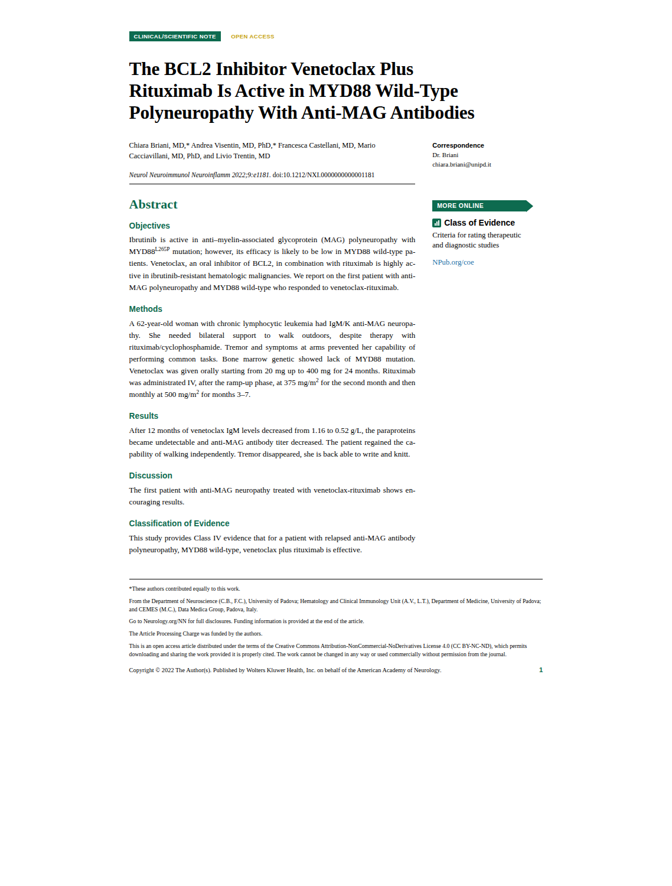CLINICAL/SCIENTIFIC NOTE OPEN ACCESS
The BCL2 Inhibitor Venetoclax Plus Rituximab Is Active in MYD88 Wild-Type Polyneuropathy With Anti-MAG Antibodies
Chiara Briani, MD,* Andrea Visentin, MD, PhD,* Francesca Castellani, MD, Mario Cacciavillani, MD, PhD, and Livio Trentin, MD
Neurol Neuroimmunol Neuroinflamm 2022;9:e1181. doi:10.1212/NXI.0000000000001181
Abstract
Objectives
Ibrutinib is active in anti–myelin-associated glycoprotein (MAG) polyneuropathy with MYD88L265P mutation; however, its efficacy is likely to be low in MYD88 wild-type patients. Venetoclax, an oral inhibitor of BCL2, in combination with rituximab is highly active in ibrutinib-resistant hematologic malignancies. We report on the first patient with anti-MAG polyneuropathy and MYD88 wild-type who responded to venetoclax-rituximab.
Methods
A 62-year-old woman with chronic lymphocytic leukemia had IgM/K anti-MAG neuropathy. She needed bilateral support to walk outdoors, despite therapy with rituximab/cyclophosphamide. Tremor and symptoms at arms prevented her capability of performing common tasks. Bone marrow genetic showed lack of MYD88 mutation. Venetoclax was given orally starting from 20 mg up to 400 mg for 24 months. Rituximab was administrated IV, after the ramp-up phase, at 375 mg/m2 for the second month and then monthly at 500 mg/m2 for months 3–7.
Results
After 12 months of venetoclax IgM levels decreased from 1.16 to 0.52 g/L, the paraproteins became undetectable and anti-MAG antibody titer decreased. The patient regained the capability of walking independently. Tremor disappeared, she is back able to write and knitt.
Discussion
The first patient with anti-MAG neuropathy treated with venetoclax-rituximab shows encouraging results.
Classification of Evidence
This study provides Class IV evidence that for a patient with relapsed anti-MAG antibody polyneuropathy, MYD88 wild-type, venetoclax plus rituximab is effective.
Correspondence
Dr. Briani
chiara.briani@unipd.it
MORE ONLINE
Class of Evidence
Criteria for rating therapeutic and diagnostic studies
NPub.org/coe
*These authors contributed equally to this work.
From the Department of Neuroscience (C.B., F.C.), University of Padova; Hematology and Clinical Immunology Unit (A.V., L.T.), Department of Medicine, University of Padova; and CEMES (M.C.), Data Medica Group, Padova, Italy.
Go to Neurology.org/NN for full disclosures. Funding information is provided at the end of the article.
The Article Processing Charge was funded by the authors.
This is an open access article distributed under the terms of the Creative Commons Attribution-NonCommercial-NoDerivatives License 4.0 (CC BY-NC-ND), which permits downloading and sharing the work provided it is properly cited. The work cannot be changed in any way or used commercially without permission from the journal.
Copyright © 2022 The Author(s). Published by Wolters Kluwer Health, Inc. on behalf of the American Academy of Neurology.
1